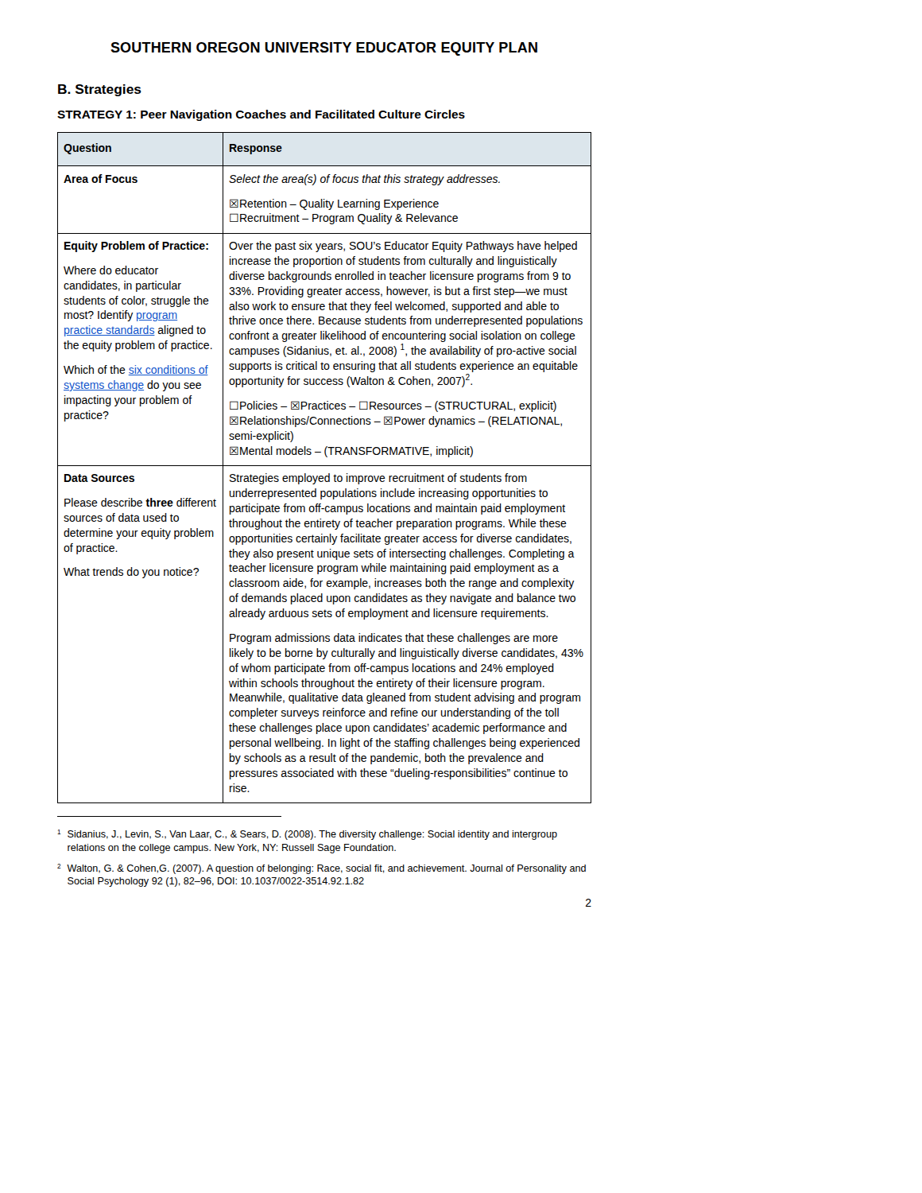SOUTHERN OREGON UNIVERSITY EDUCATOR EQUITY PLAN
B. Strategies
STRATEGY 1: Peer Navigation Coaches and Facilitated Culture Circles
| Question | Response |
| --- | --- |
| Area of Focus | Select the area(s) of focus that this strategy addresses. ☒ Retention – Quality Learning Experience ☐ Recruitment – Program Quality & Relevance |
| Equity Problem of Practice: Where do educator candidates, in particular students of color, struggle the most? Identify program practice standards aligned to the equity problem of practice. Which of the six conditions of systems change do you see impacting your problem of practice? | Over the past six years, SOU’s Educator Equity Pathways have helped increase the proportion of students from culturally and linguistically diverse backgrounds enrolled in teacher licensure programs from 9 to 33%. Providing greater access, however, is but a first step—we must also work to ensure that they feel welcomed, supported and able to thrive once there. Because students from underrepresented populations confront a greater likelihood of encountering social isolation on college campuses (Sidanius, et. al., 2008) 1 , the availability of pro-active social supports is critical to ensuring that all students experience an equitable opportunity for success (Walton & Cohen, 2007) 2 . ☐ Policies – ☒ Practices – ☐ Resources – (STRUCTURAL, explicit) ☒ Relationships/Connections – ☒ Power dynamics – (RELATIONAL, semi-explicit) ☒ Mental models – (TRANSFORMATIVE, implicit) |
| Data Sources Please describe three different sources of data used to determine your equity problem of practice. What trends do you notice? | Strategies employed to improve recruitment of students from underrepresented populations include increasing opportunities to participate from off-campus locations and maintain paid employment throughout the entirety of teacher preparation programs. While these opportunities certainly facilitate greater access for diverse candidates, they also present unique sets of intersecting challenges. Completing a teacher licensure program while maintaining paid employment as a classroom aide, for example, increases both the range and complexity of demands placed upon candidates as they navigate and balance two already arduous sets of employment and licensure requirements. Program admissions data indicates that these challenges are more likely to be borne by culturally and linguistically diverse candidates, 43% of whom participate from off-campus locations and 24% employed within schools throughout the entirety of their licensure program. Meanwhile, qualitative data gleaned from student advising and program completer surveys reinforce and refine our understanding of the toll these challenges place upon candidates’ academic performance and personal wellbeing. In light of the staffing challenges being experienced by schools as a result of the pandemic, both the prevalence and pressures associated with these “dueling-responsibilities” continue to rise. |
1
Sidanius, J., Levin, S., Van Laar, C., & Sears, D. (2008). The diversity challenge: Social identity and intergroup relations on the college campus. New York, NY: Russell Sage Foundation.
2
Walton, G. & Cohen,G. (2007). A question of belonging: Race, social fit, and achievement. Journal of Personality and Social Psychology 92 (1), 82–96, DOI: 10.1037/0022-3514.92.1.82
2